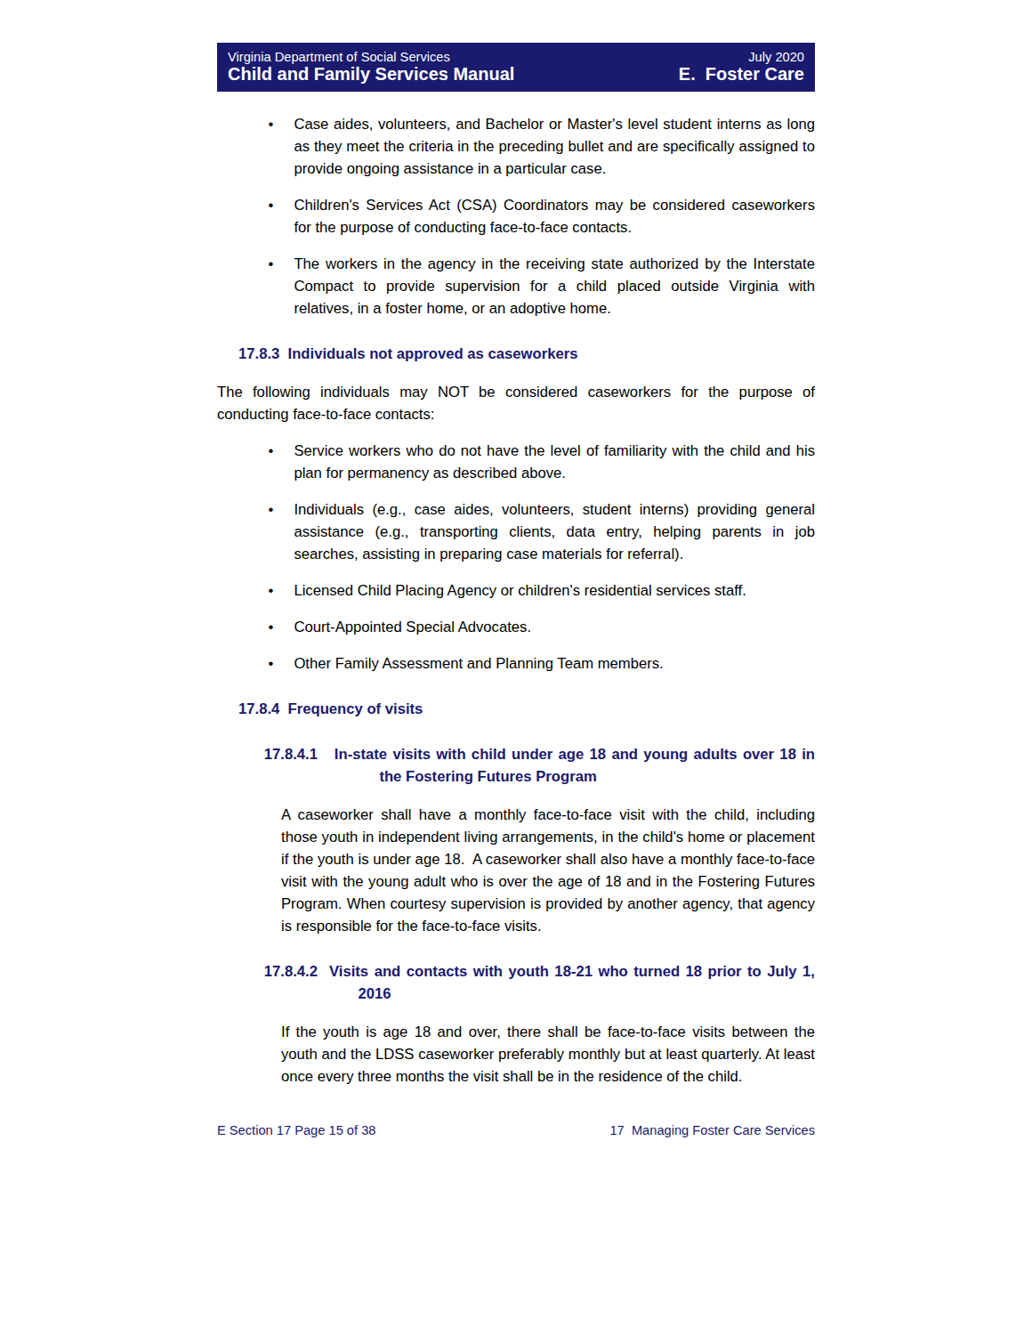Virginia Department of Social Services
Child and Family Services Manual
July 2020
E. Foster Care
Case aides, volunteers, and Bachelor or Master's level student interns as long as they meet the criteria in the preceding bullet and are specifically assigned to provide ongoing assistance in a particular case.
Children's Services Act (CSA) Coordinators may be considered caseworkers for the purpose of conducting face-to-face contacts.
The workers in the agency in the receiving state authorized by the Interstate Compact to provide supervision for a child placed outside Virginia with relatives, in a foster home, or an adoptive home.
17.8.3 Individuals not approved as caseworkers
The following individuals may NOT be considered caseworkers for the purpose of conducting face-to-face contacts:
Service workers who do not have the level of familiarity with the child and his plan for permanency as described above.
Individuals (e.g., case aides, volunteers, student interns) providing general assistance (e.g., transporting clients, data entry, helping parents in job searches, assisting in preparing case materials for referral).
Licensed Child Placing Agency or children's residential services staff.
Court-Appointed Special Advocates.
Other Family Assessment and Planning Team members.
17.8.4 Frequency of visits
17.8.4.1 In-state visits with child under age 18 and young adults over 18 in the Fostering Futures Program
A caseworker shall have a monthly face-to-face visit with the child, including those youth in independent living arrangements, in the child's home or placement if the youth is under age 18. A caseworker shall also have a monthly face-to-face visit with the young adult who is over the age of 18 and in the Fostering Futures Program. When courtesy supervision is provided by another agency, that agency is responsible for the face-to-face visits.
17.8.4.2 Visits and contacts with youth 18-21 who turned 18 prior to July 1, 2016
If the youth is age 18 and over, there shall be face-to-face visits between the youth and the LDSS caseworker preferably monthly but at least quarterly. At least once every three months the visit shall be in the residence of the child.
E Section 17 Page 15 of 38
17 Managing Foster Care Services